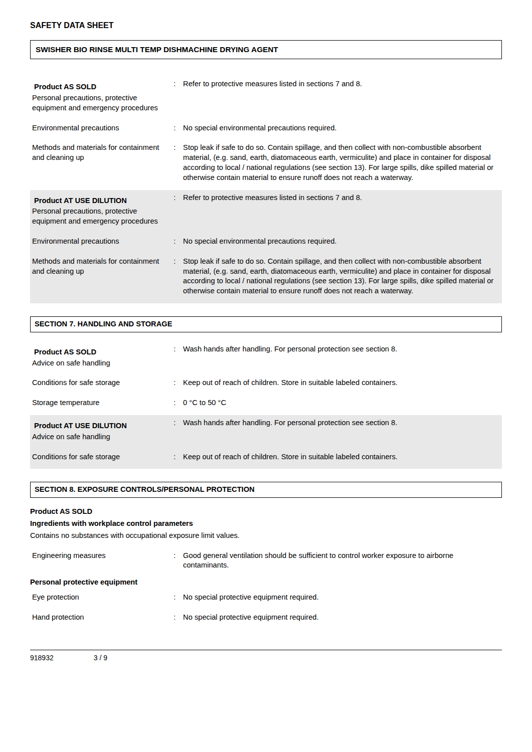SAFETY DATA SHEET
SWISHER BIO RINSE MULTI TEMP DISHMACHINE DRYING AGENT
| Product AS SOLD Personal precautions, protective equipment and emergency procedures | : | Refer to protective measures listed in sections 7 and 8. |
| Environmental precautions | : | No special environmental precautions required. |
| Methods and materials for containment and cleaning up | : | Stop leak if safe to do so. Contain spillage, and then collect with non-combustible absorbent material, (e.g. sand, earth, diatomaceous earth, vermiculite) and place in container for disposal according to local / national regulations (see section 13). For large spills, dike spilled material or otherwise contain material to ensure runoff does not reach a waterway. |
| Product AT USE DILUTION Personal precautions, protective equipment and emergency procedures | : | Refer to protective measures listed in sections 7 and 8. |
| Environmental precautions | : | No special environmental precautions required. |
| Methods and materials for containment and cleaning up | : | Stop leak if safe to do so. Contain spillage, and then collect with non-combustible absorbent material, (e.g. sand, earth, diatomaceous earth, vermiculite) and place in container for disposal according to local / national regulations (see section 13). For large spills, dike spilled material or otherwise contain material to ensure runoff does not reach a waterway. |
SECTION 7. HANDLING AND STORAGE
| Product AS SOLD Advice on safe handling | : | Wash hands after handling. For personal protection see section 8. |
| Conditions for safe storage | : | Keep out of reach of children. Store in suitable labeled containers. |
| Storage temperature | : | 0 °C to 50 °C |
| Product AT USE DILUTION Advice on safe handling | : | Wash hands after handling. For personal protection see section 8. |
| Conditions for safe storage | : | Keep out of reach of children. Store in suitable labeled containers. |
SECTION 8. EXPOSURE CONTROLS/PERSONAL PROTECTION
Product AS SOLD
Ingredients with workplace control parameters
Contains no substances with occupational exposure limit values.
| Engineering measures | : | Good general ventilation should be sufficient to control worker exposure to airborne contaminants. |
Personal protective equipment
| Eye protection | : | No special protective equipment required. |
| Hand protection | : | No special protective equipment required. |
918932
3 / 9